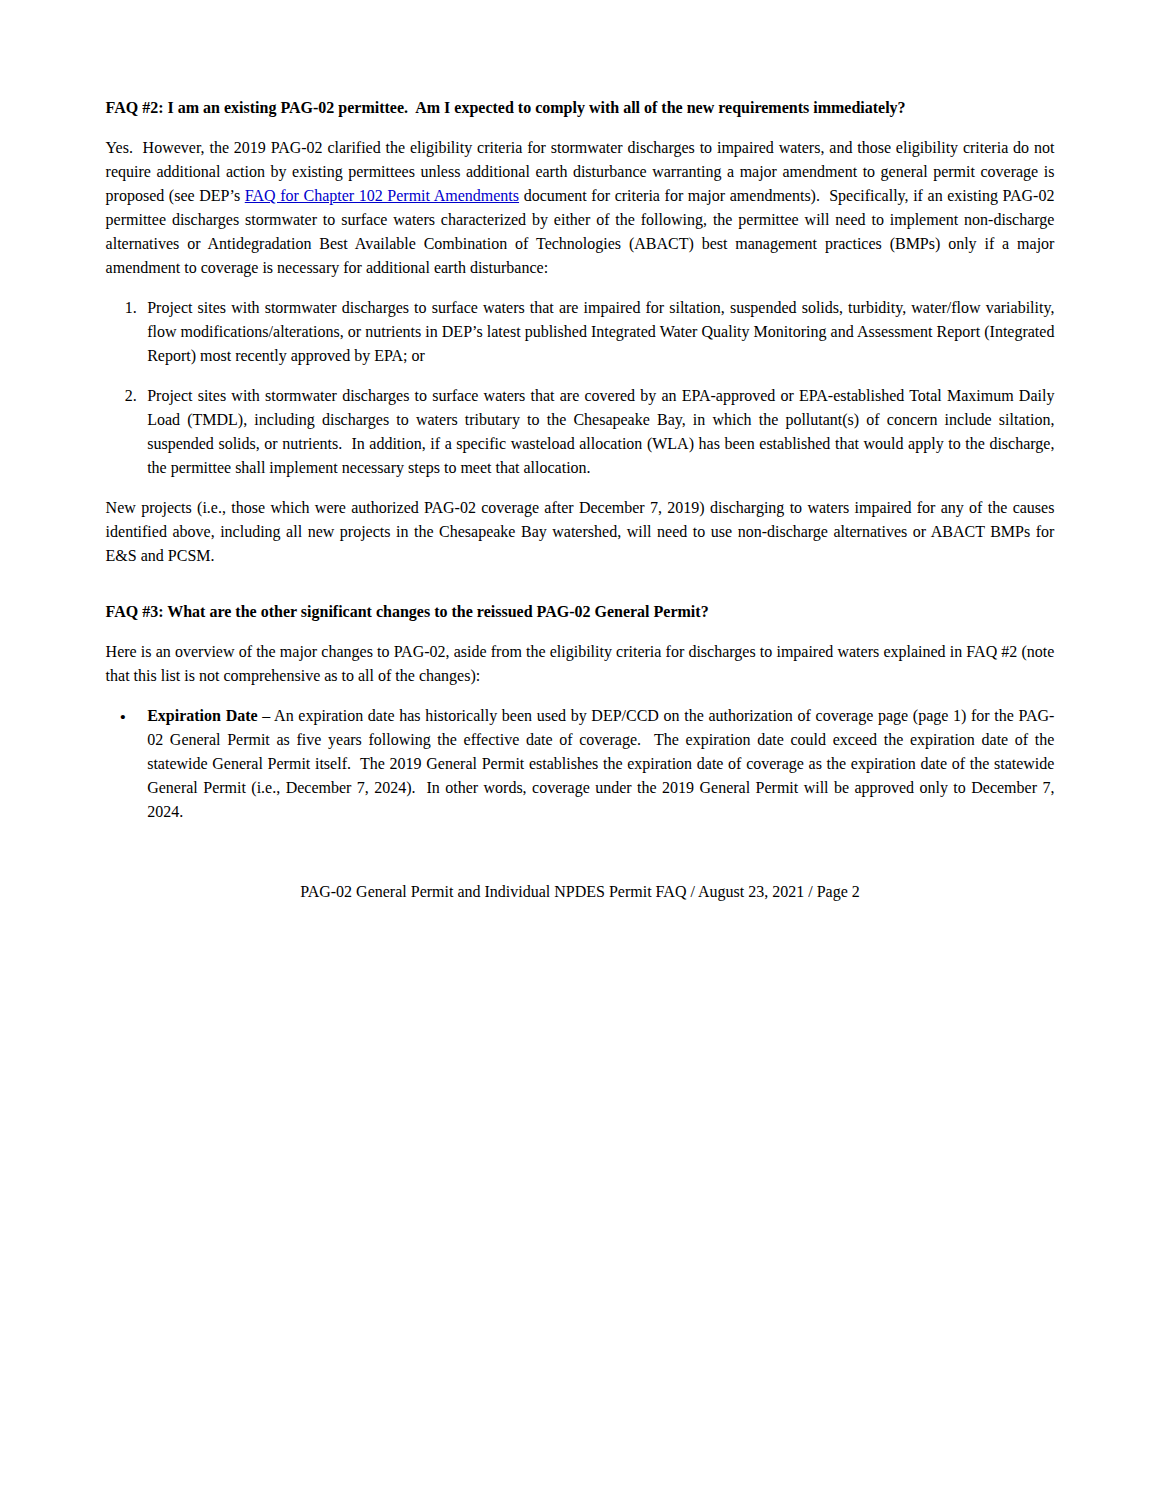FAQ #2: I am an existing PAG-02 permittee. Am I expected to comply with all of the new requirements immediately?
Yes. However, the 2019 PAG-02 clarified the eligibility criteria for stormwater discharges to impaired waters, and those eligibility criteria do not require additional action by existing permittees unless additional earth disturbance warranting a major amendment to general permit coverage is proposed (see DEP’s FAQ for Chapter 102 Permit Amendments document for criteria for major amendments). Specifically, if an existing PAG-02 permittee discharges stormwater to surface waters characterized by either of the following, the permittee will need to implement non-discharge alternatives or Antidegradation Best Available Combination of Technologies (ABACT) best management practices (BMPs) only if a major amendment to coverage is necessary for additional earth disturbance:
Project sites with stormwater discharges to surface waters that are impaired for siltation, suspended solids, turbidity, water/flow variability, flow modifications/alterations, or nutrients in DEP’s latest published Integrated Water Quality Monitoring and Assessment Report (Integrated Report) most recently approved by EPA; or
Project sites with stormwater discharges to surface waters that are covered by an EPA-approved or EPA-established Total Maximum Daily Load (TMDL), including discharges to waters tributary to the Chesapeake Bay, in which the pollutant(s) of concern include siltation, suspended solids, or nutrients. In addition, if a specific wasteload allocation (WLA) has been established that would apply to the discharge, the permittee shall implement necessary steps to meet that allocation.
New projects (i.e., those which were authorized PAG-02 coverage after December 7, 2019) discharging to waters impaired for any of the causes identified above, including all new projects in the Chesapeake Bay watershed, will need to use non-discharge alternatives or ABACT BMPs for E&S and PCSM.
FAQ #3: What are the other significant changes to the reissued PAG-02 General Permit?
Here is an overview of the major changes to PAG-02, aside from the eligibility criteria for discharges to impaired waters explained in FAQ #2 (note that this list is not comprehensive as to all of the changes):
Expiration Date – An expiration date has historically been used by DEP/CCD on the authorization of coverage page (page 1) for the PAG-02 General Permit as five years following the effective date of coverage. The expiration date could exceed the expiration date of the statewide General Permit itself. The 2019 General Permit establishes the expiration date of coverage as the expiration date of the statewide General Permit (i.e., December 7, 2024). In other words, coverage under the 2019 General Permit will be approved only to December 7, 2024.
PAG-02 General Permit and Individual NPDES Permit FAQ / August 23, 2021 / Page 2